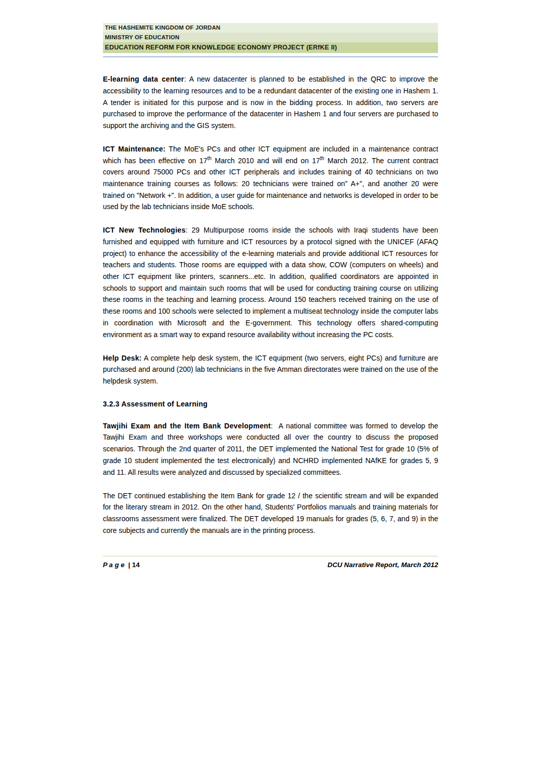THE HASHEMITE KINGDOM OF JORDAN
MINISTRY OF EDUCATION
EDUCATION REFORM FOR KNOWLEDGE ECONOMY PROJECT (ERfKE II)
E-learning data center: A new datacenter is planned to be established in the QRC to improve the accessibility to the learning resources and to be a redundant datacenter of the existing one in Hashem 1. A tender is initiated for this purpose and is now in the bidding process. In addition, two servers are purchased to improve the performance of the datacenter in Hashem 1 and four servers are purchased to support the archiving and the GIS system.
ICT Maintenance: The MoE's PCs and other ICT equipment are included in a maintenance contract which has been effective on 17th March 2010 and will end on 17th March 2012. The current contract covers around 75000 PCs and other ICT peripherals and includes training of 40 technicians on two maintenance training courses as follows: 20 technicians were trained on" A+", and another 20 were trained on "Network +". In addition, a user guide for maintenance and networks is developed in order to be used by the lab technicians inside MoE schools.
ICT New Technologies: 29 Multipurpose rooms inside the schools with Iraqi students have been furnished and equipped with furniture and ICT resources by a protocol signed with the UNICEF (AFAQ project) to enhance the accessibility of the e-learning materials and provide additional ICT resources for teachers and students. Those rooms are equipped with a data show, COW (computers on wheels) and other ICT equipment like printers, scanners...etc. In addition, qualified coordinators are appointed in schools to support and maintain such rooms that will be used for conducting training course on utilizing these rooms in the teaching and learning process. Around 150 teachers received training on the use of these rooms and 100 schools were selected to implement a multiseat technology inside the computer labs in coordination with Microsoft and the E-government. This technology offers shared-computing environment as a smart way to expand resource availability without increasing the PC costs.
Help Desk: A complete help desk system, the ICT equipment (two servers, eight PCs) and furniture are purchased and around (200) lab technicians in the five Amman directorates were trained on the use of the helpdesk system.
3.2.3 Assessment of Learning
Tawjihi Exam and the Item Bank Development: A national committee was formed to develop the Tawjihi Exam and three workshops were conducted all over the country to discuss the proposed scenarios. Through the 2nd quarter of 2011, the DET implemented the National Test for grade 10 (5% of grade 10 student implemented the test electronically) and NCHRD implemented NAfKE for grades 5, 9 and 11. All results were analyzed and discussed by specialized committees.
The DET continued establishing the Item Bank for grade 12 / the scientific stream and will be expanded for the literary stream in 2012. On the other hand, Students' Portfolios manuals and training materials for classrooms assessment were finalized. The DET developed 19 manuals for grades (5, 6, 7, and 9) in the core subjects and currently the manuals are in the printing process.
P a g e | 14
DCU Narrative Report, March 2012